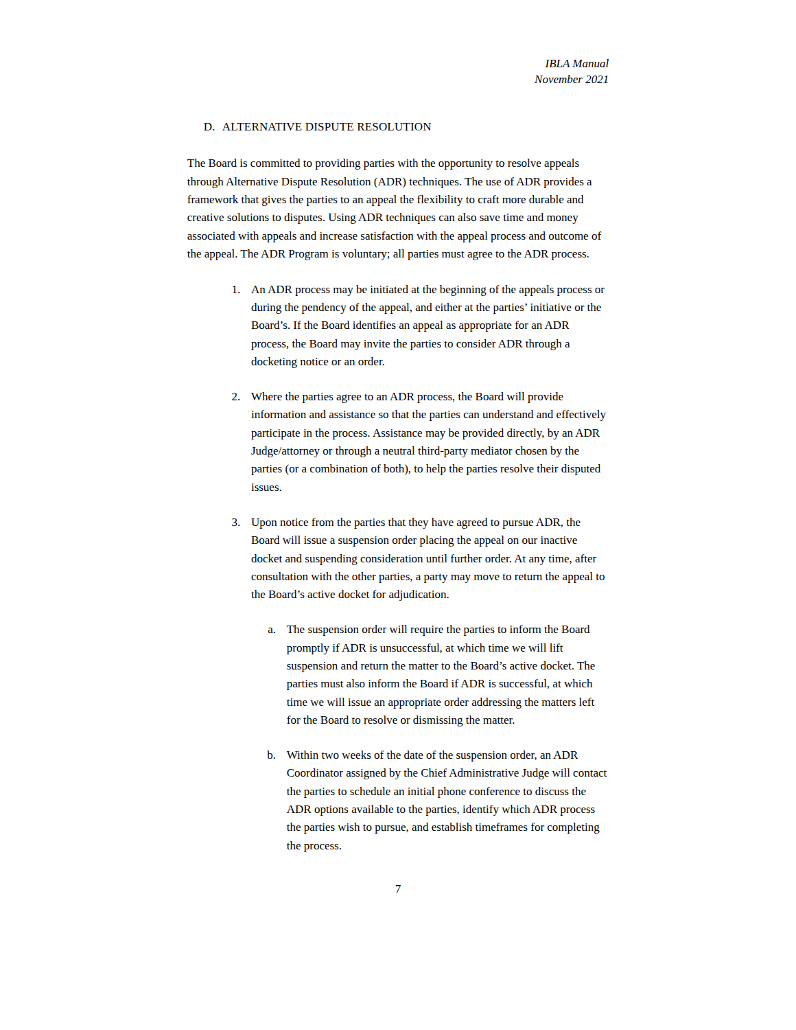IBLA Manual
November 2021
D. ALTERNATIVE DISPUTE RESOLUTION
The Board is committed to providing parties with the opportunity to resolve appeals through Alternative Dispute Resolution (ADR) techniques. The use of ADR provides a framework that gives the parties to an appeal the flexibility to craft more durable and creative solutions to disputes. Using ADR techniques can also save time and money associated with appeals and increase satisfaction with the appeal process and outcome of the appeal. The ADR Program is voluntary; all parties must agree to the ADR process.
An ADR process may be initiated at the beginning of the appeals process or during the pendency of the appeal, and either at the parties’ initiative or the Board’s. If the Board identifies an appeal as appropriate for an ADR process, the Board may invite the parties to consider ADR through a docketing notice or an order.
Where the parties agree to an ADR process, the Board will provide information and assistance so that the parties can understand and effectively participate in the process. Assistance may be provided directly, by an ADR Judge/attorney or through a neutral third-party mediator chosen by the parties (or a combination of both), to help the parties resolve their disputed issues.
Upon notice from the parties that they have agreed to pursue ADR, the Board will issue a suspension order placing the appeal on our inactive docket and suspending consideration until further order. At any time, after consultation with the other parties, a party may move to return the appeal to the Board’s active docket for adjudication.
The suspension order will require the parties to inform the Board promptly if ADR is unsuccessful, at which time we will lift suspension and return the matter to the Board’s active docket. The parties must also inform the Board if ADR is successful, at which time we will issue an appropriate order addressing the matters left for the Board to resolve or dismissing the matter.
Within two weeks of the date of the suspension order, an ADR Coordinator assigned by the Chief Administrative Judge will contact the parties to schedule an initial phone conference to discuss the ADR options available to the parties, identify which ADR process the parties wish to pursue, and establish timeframes for completing the process.
7